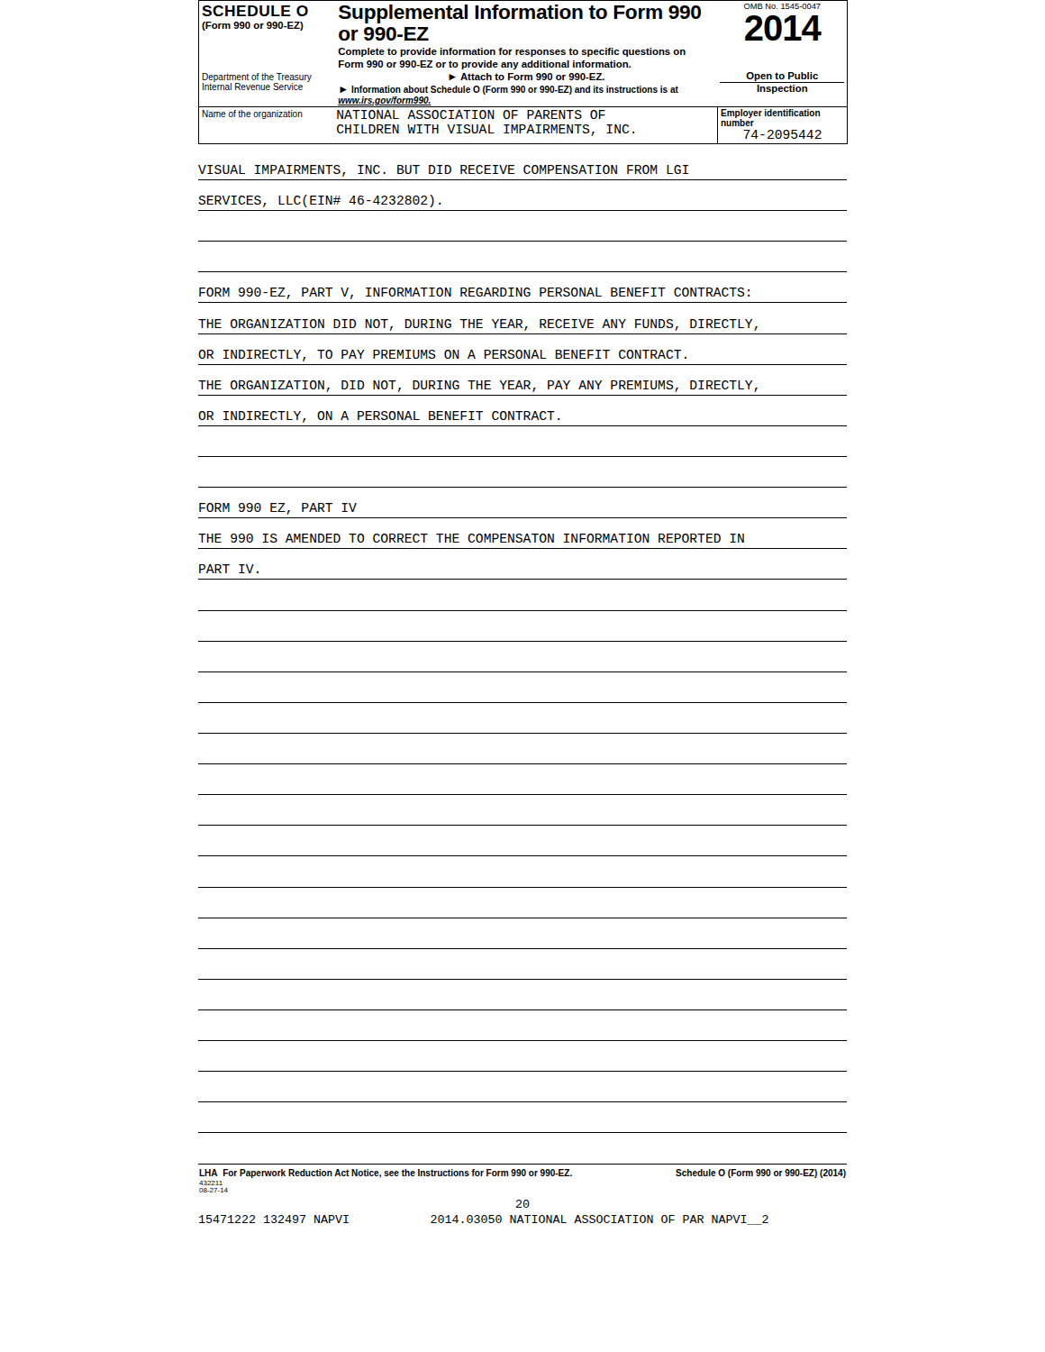| SCHEDULE O (Form 990 or 990-EZ) | Supplemental Information to Form 990 or 990-EZ Complete to provide information for responses to specific questions on Form 990 or 990-EZ or to provide any additional information. | OMB No. 1545-0047 2014 |
| Department of the Treasury Internal Revenue Service | ► Attach to Form 990 or 990-EZ. ► Information about Schedule O (Form 990 or 990-EZ) and its instructions is at www.irs.gov/form990. | Open to Public Inspection |
| Name of the organization | NATIONAL ASSOCIATION OF PARENTS OF CHILDREN WITH VISUAL IMPAIRMENTS, INC. | Employer identification number 74-2095442 |
VISUAL IMPAIRMENTS, INC. BUT DID RECEIVE COMPENSATION FROM LGI
SERVICES, LLC(EIN# 46-4232802).
FORM 990-EZ, PART V, INFORMATION REGARDING PERSONAL BENEFIT CONTRACTS:
THE ORGANIZATION DID NOT, DURING THE YEAR, RECEIVE ANY FUNDS, DIRECTLY,
OR INDIRECTLY, TO PAY PREMIUMS ON A PERSONAL BENEFIT CONTRACT.
THE ORGANIZATION, DID NOT, DURING THE YEAR, PAY ANY PREMIUMS, DIRECTLY,
OR INDIRECTLY, ON A PERSONAL BENEFIT CONTRACT.
FORM 990 EZ, PART IV
THE 990 IS AMENDED TO CORRECT THE COMPENSATON INFORMATION REPORTED IN
PART IV.
| LHA For Paperwork Reduction Act Notice, see the Instructions for Form 990 or 990-EZ. | Schedule O (Form 990 or 990-EZ) (2014) |
| 432211 08-27-14 | |
20
15471222 132497 NAPVI 2014.03050 NATIONAL ASSOCIATION OF PAR NAPVI__2